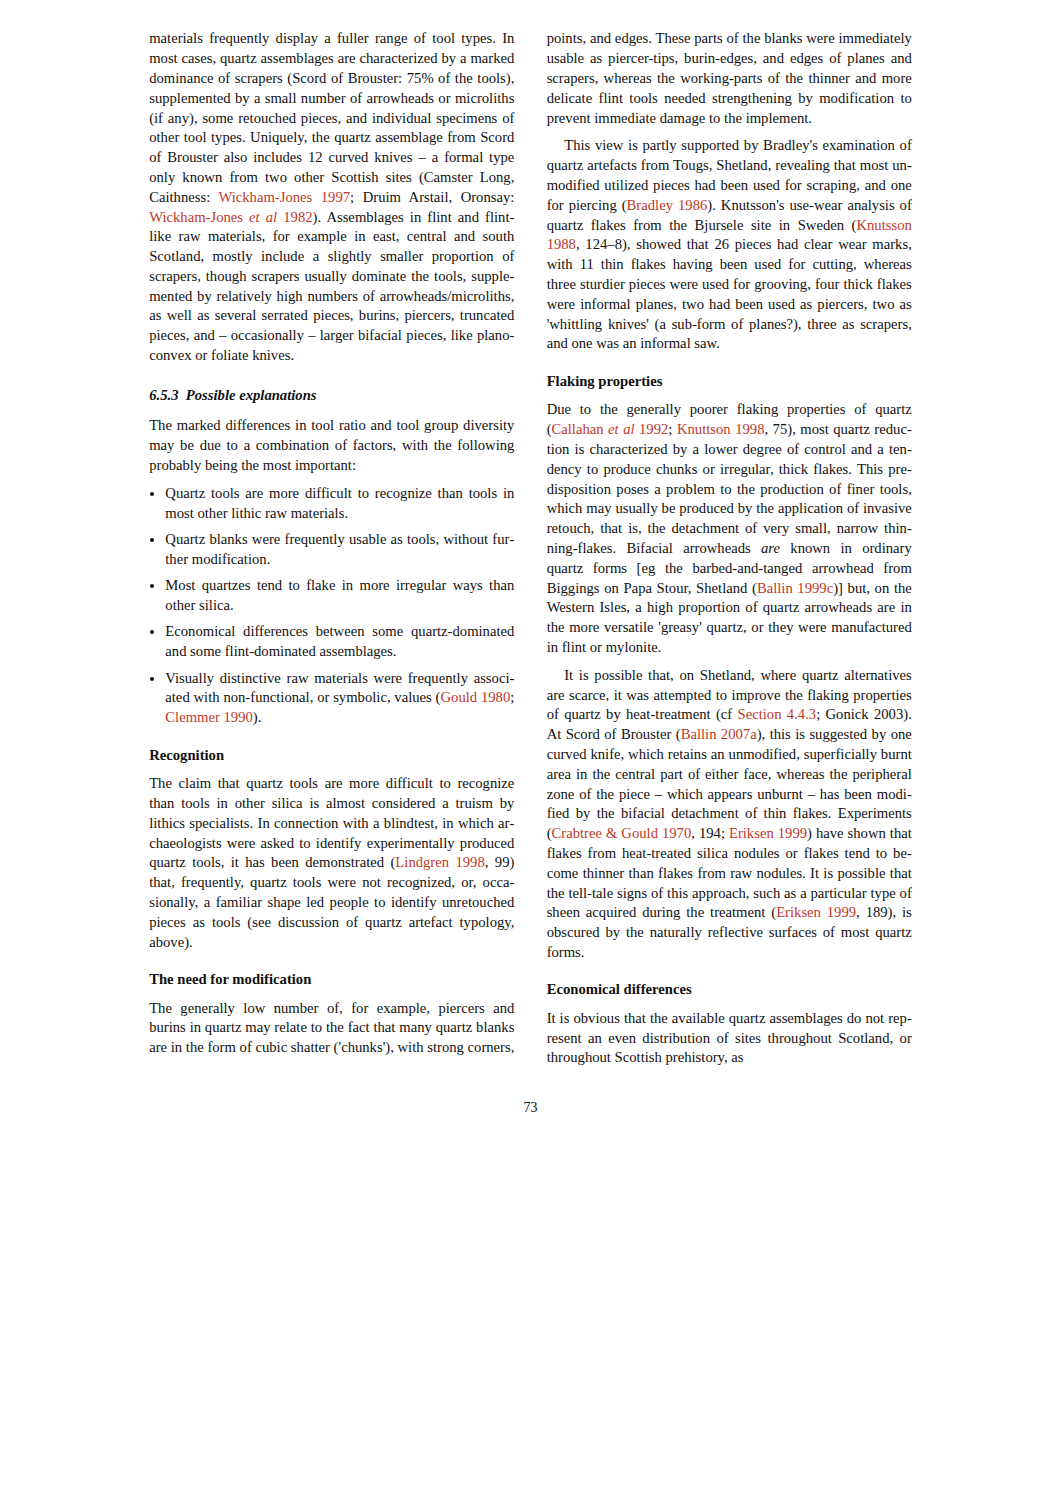materials frequently display a fuller range of tool types. In most cases, quartz assemblages are characterized by a marked dominance of scrapers (Scord of Brouster: 75% of the tools), supplemented by a small number of arrowheads or microliths (if any), some retouched pieces, and individual specimens of other tool types. Uniquely, the quartz assemblage from Scord of Brouster also includes 12 curved knives – a formal type only known from two other Scottish sites (Camster Long, Caithness: Wickham-Jones 1997; Druim Arstail, Oronsay: Wickham-Jones et al 1982). Assemblages in flint and flint-like raw materials, for example in east, central and south Scotland, mostly include a slightly smaller proportion of scrapers, though scrapers usually dominate the tools, supplemented by relatively high numbers of arrowheads/microliths, as well as several serrated pieces, burins, piercers, truncated pieces, and – occasionally – larger bifacial pieces, like plano-convex or foliate knives.
6.5.3 Possible explanations
The marked differences in tool ratio and tool group diversity may be due to a combination of factors, with the following probably being the most important:
Quartz tools are more difficult to recognize than tools in most other lithic raw materials.
Quartz blanks were frequently usable as tools, without further modification.
Most quartzes tend to flake in more irregular ways than other silica.
Economical differences between some quartz-dominated and some flint-dominated assemblages.
Visually distinctive raw materials were frequently associated with non-functional, or symbolic, values (Gould 1980; Clemmer 1990).
Recognition
The claim that quartz tools are more difficult to recognize than tools in other silica is almost considered a truism by lithics specialists. In connection with a blindtest, in which archaeologists were asked to identify experimentally produced quartz tools, it has been demonstrated (Lindgren 1998, 99) that, frequently, quartz tools were not recognized, or, occasionally, a familiar shape led people to identify unretouched pieces as tools (see discussion of quartz artefact typology, above).
The need for modification
The generally low number of, for example, piercers and burins in quartz may relate to the fact that many quartz blanks are in the form of cubic shatter ('chunks'), with strong corners, points, and edges. These parts of the blanks were immediately usable as piercer-tips, burin-edges, and edges of planes and scrapers, whereas the working-parts of the thinner and more delicate flint tools needed strengthening by modification to prevent immediate damage to the implement.
This view is partly supported by Bradley's examination of quartz artefacts from Tougs, Shetland, revealing that most unmodified utilized pieces had been used for scraping, and one for piercing (Bradley 1986). Knutsson's use-wear analysis of quartz flakes from the Bjursele site in Sweden (Knutsson 1988, 124–8), showed that 26 pieces had clear wear marks, with 11 thin flakes having been used for cutting, whereas three sturdier pieces were used for grooving, four thick flakes were informal planes, two had been used as piercers, two as 'whittling knives' (a sub-form of planes?), three as scrapers, and one was an informal saw.
Flaking properties
Due to the generally poorer flaking properties of quartz (Callahan et al 1992; Knuttson 1998, 75), most quartz reduction is characterized by a lower degree of control and a tendency to produce chunks or irregular, thick flakes. This predisposition poses a problem to the production of finer tools, which may usually be produced by the application of invasive retouch, that is, the detachment of very small, narrow thinning-flakes. Bifacial arrowheads are known in ordinary quartz forms [eg the barbed-and-tanged arrowhead from Biggings on Papa Stour, Shetland (Ballin 1999c)] but, on the Western Isles, a high proportion of quartz arrowheads are in the more versatile 'greasy' quartz, or they were manufactured in flint or mylonite.
It is possible that, on Shetland, where quartz alternatives are scarce, it was attempted to improve the flaking properties of quartz by heat-treatment (cf Section 4.4.3; Gonick 2003). At Scord of Brouster (Ballin 2007a), this is suggested by one curved knife, which retains an unmodified, superficially burnt area in the central part of either face, whereas the peripheral zone of the piece – which appears unburnt – has been modified by the bifacial detachment of thin flakes. Experiments (Crabtree & Gould 1970, 194; Eriksen 1999) have shown that flakes from heat-treated silica nodules or flakes tend to become thinner than flakes from raw nodules. It is possible that the tell-tale signs of this approach, such as a particular type of sheen acquired during the treatment (Eriksen 1999, 189), is obscured by the naturally reflective surfaces of most quartz forms.
Economical differences
It is obvious that the available quartz assemblages do not represent an even distribution of sites throughout Scotland, or throughout Scottish prehistory, as
73